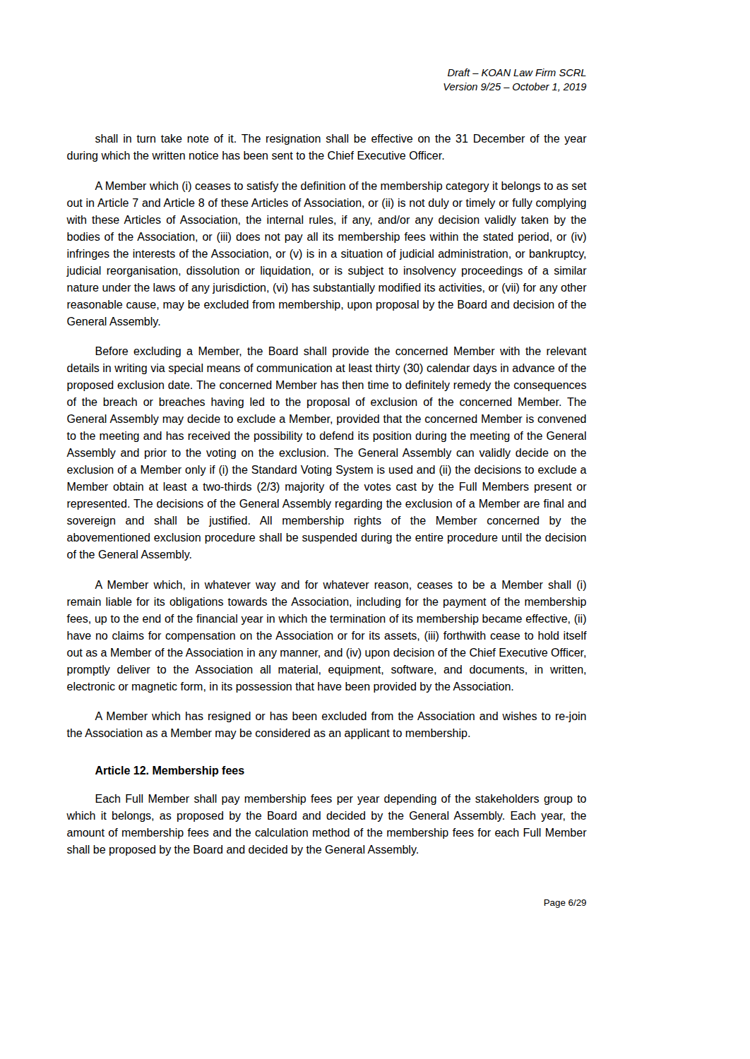Draft – KOAN Law Firm SCRL
Version 9/25 – October 1, 2019
shall in turn take note of it. The resignation shall be effective on the 31 December of the year during which the written notice has been sent to the Chief Executive Officer.
A Member which (i) ceases to satisfy the definition of the membership category it belongs to as set out in Article 7 and Article 8 of these Articles of Association, or (ii) is not duly or timely or fully complying with these Articles of Association, the internal rules, if any, and/or any decision validly taken by the bodies of the Association, or (iii) does not pay all its membership fees within the stated period, or (iv) infringes the interests of the Association, or (v) is in a situation of judicial administration, or bankruptcy, judicial reorganisation, dissolution or liquidation, or is subject to insolvency proceedings of a similar nature under the laws of any jurisdiction, (vi) has substantially modified its activities, or (vii) for any other reasonable cause, may be excluded from membership, upon proposal by the Board and decision of the General Assembly.
Before excluding a Member, the Board shall provide the concerned Member with the relevant details in writing via special means of communication at least thirty (30) calendar days in advance of the proposed exclusion date. The concerned Member has then time to definitely remedy the consequences of the breach or breaches having led to the proposal of exclusion of the concerned Member. The General Assembly may decide to exclude a Member, provided that the concerned Member is convened to the meeting and has received the possibility to defend its position during the meeting of the General Assembly and prior to the voting on the exclusion. The General Assembly can validly decide on the exclusion of a Member only if (i) the Standard Voting System is used and (ii) the decisions to exclude a Member obtain at least a two-thirds (2/3) majority of the votes cast by the Full Members present or represented. The decisions of the General Assembly regarding the exclusion of a Member are final and sovereign and shall be justified. All membership rights of the Member concerned by the abovementioned exclusion procedure shall be suspended during the entire procedure until the decision of the General Assembly.
A Member which, in whatever way and for whatever reason, ceases to be a Member shall (i) remain liable for its obligations towards the Association, including for the payment of the membership fees, up to the end of the financial year in which the termination of its membership became effective, (ii) have no claims for compensation on the Association or for its assets, (iii) forthwith cease to hold itself out as a Member of the Association in any manner, and (iv) upon decision of the Chief Executive Officer, promptly deliver to the Association all material, equipment, software, and documents, in written, electronic or magnetic form, in its possession that have been provided by the Association.
A Member which has resigned or has been excluded from the Association and wishes to re-join the Association as a Member may be considered as an applicant to membership.
Article 12. Membership fees
Each Full Member shall pay membership fees per year depending of the stakeholders group to which it belongs, as proposed by the Board and decided by the General Assembly. Each year, the amount of membership fees and the calculation method of the membership fees for each Full Member shall be proposed by the Board and decided by the General Assembly.
Page 6/29